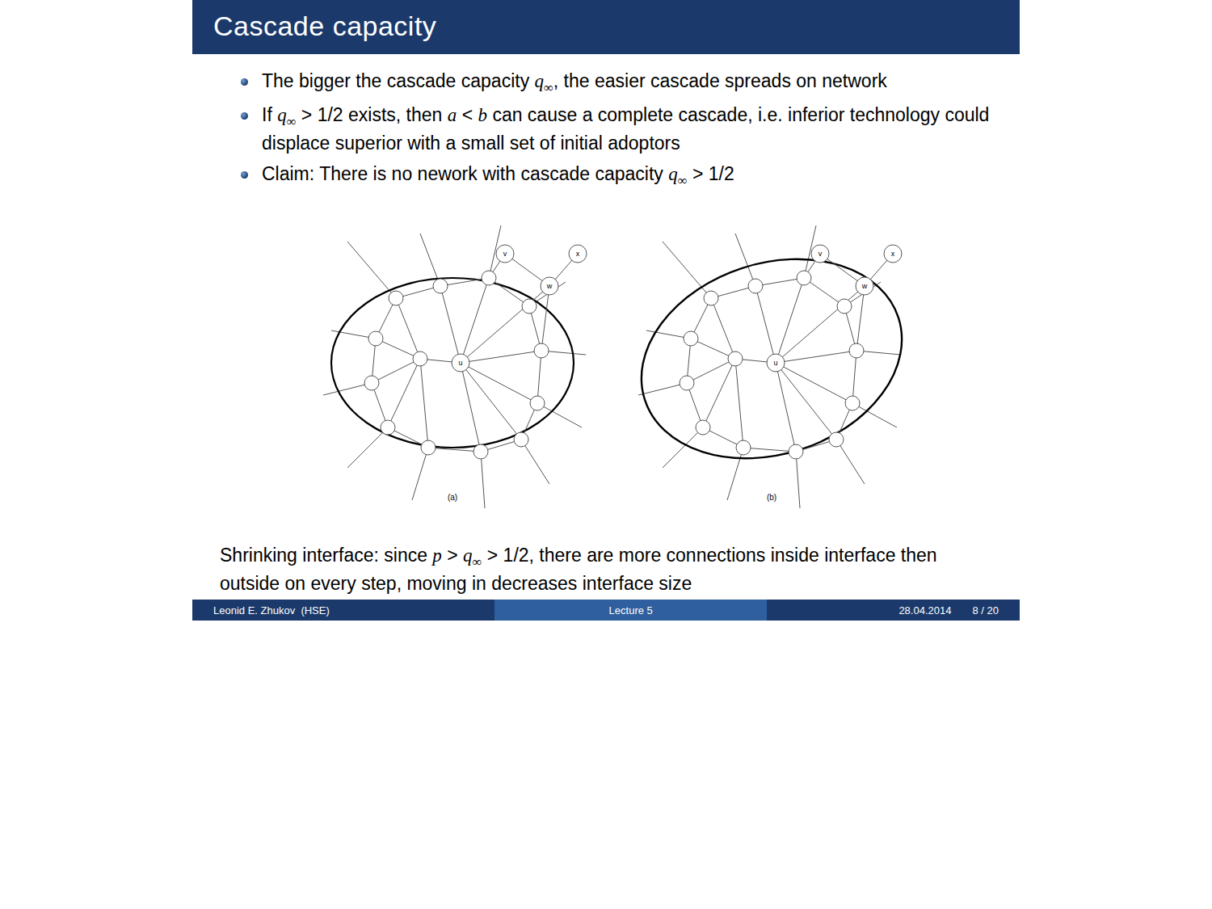Cascade capacity
The bigger the cascade capacity q∞, the easier cascade spreads on network
If q∞ > 1/2 exists, then a < b can cause a complete cascade, i.e. inferior technology could displace superior with a small set of initial adoptors
Claim: There is no nework with cascade capacity q∞ > 1/2
u v w x (a) u v w x (b)
Shrinking interface: since p > q∞ > 1/2, there are more connections inside interface then outside on every step, moving in decreases interface size
Leonid E. Zhukov (HSE)
Lecture 5
28.04.20148 / 20